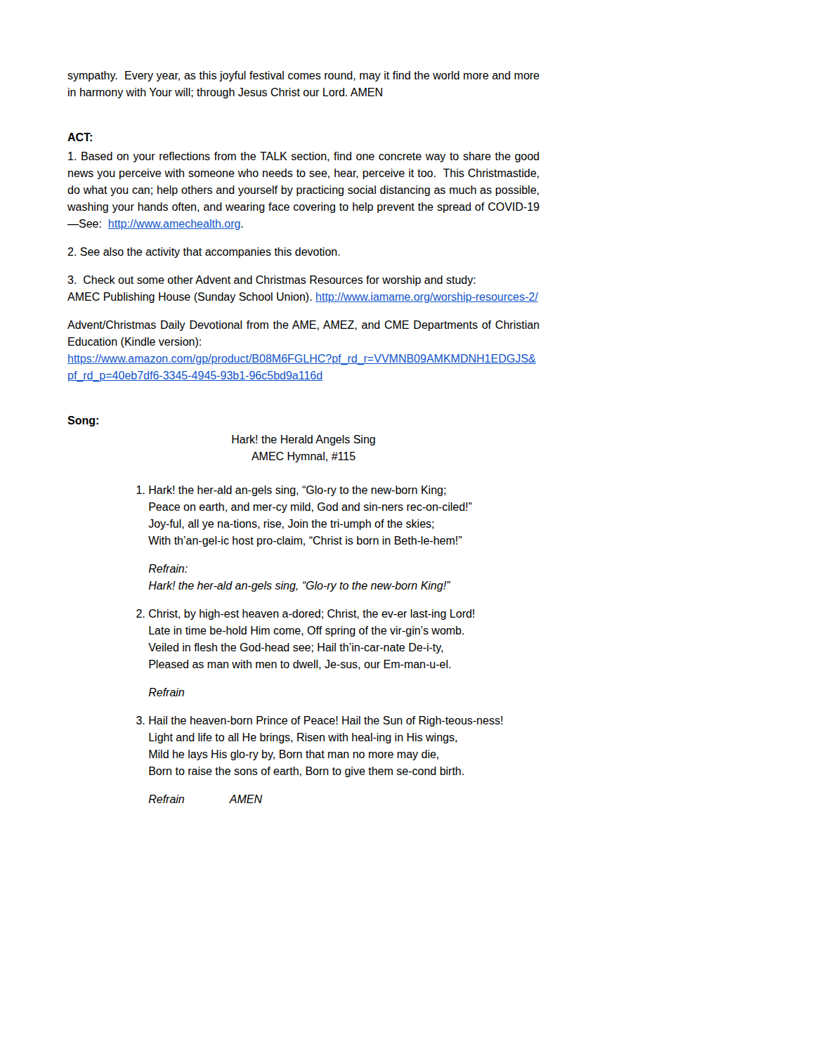sympathy. Every year, as this joyful festival comes round, may it find the world more and more in harmony with Your will; through Jesus Christ our Lord. AMEN
ACT:
1. Based on your reflections from the TALK section, find one concrete way to share the good news you perceive with someone who needs to see, hear, perceive it too. This Christmastide, do what you can; help others and yourself by practicing social distancing as much as possible, washing your hands often, and wearing face covering to help prevent the spread of COVID-19—See: http://www.amechealth.org.
2. See also the activity that accompanies this devotion.
3. Check out some other Advent and Christmas Resources for worship and study:
AMEC Publishing House (Sunday School Union). http://www.iamame.org/worship-resources-2/
Advent/Christmas Daily Devotional from the AME, AMEZ, and CME Departments of Christian Education (Kindle version):
https://www.amazon.com/gp/product/B08M6FGLHC?pf_rd_r=VVMNB09AMKMDNH1EDGJS&pf_rd_p=40eb7df6-3345-4945-93b1-96c5bd9a116d
Song:
Hark! the Herald Angels Sing
AMEC Hymnal, #115
Hark! the her-ald an-gels sing, “Glo-ry to the new-born King;
Peace on earth, and mer-cy mild, God and sin-ners rec-on-ciled!”
Joy-ful, all ye na-tions, rise, Join the tri-umph of the skies;
With th’an-gel-ic host pro-claim, “Christ is born in Beth-le-hem!”
Refrain:
Hark! the her-ald an-gels sing, “Glo-ry to the new-born King!”
Christ, by high-est heaven a-dored; Christ, the ev-er last-ing Lord!
Late in time be-hold Him come, Off spring of the vir-gin’s womb.
Veiled in flesh the God-head see; Hail th’in-car-nate De-i-ty,
Pleased as man with men to dwell, Je-sus, our Em-man-u-el.
Refrain
Hail the heaven-born Prince of Peace! Hail the Sun of Righ-teous-ness!
Light and life to all He brings, Risen with heal-ing in His wings,
Mild he lays His glo-ry by, Born that man no more may die,
Born to raise the sons of earth, Born to give them se-cond birth.
RefrainAMEN